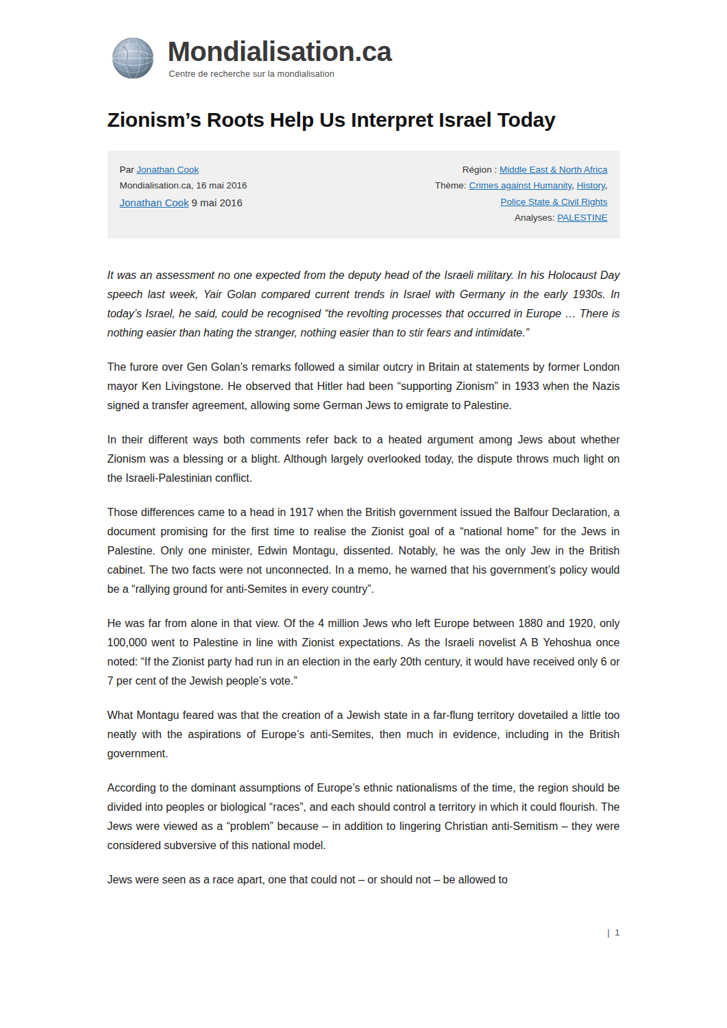Mondialisation.ca
Centre de recherche sur la mondialisation
Zionism’s Roots Help Us Interpret Israel Today
Par Jonathan Cook
Mondialisation.ca, 16 mai 2016
Jonathan Cook 9 mai 2016
Région : Middle East & North Africa
Thème: Crimes against Humanity, History,
Police State & Civil Rights
Analyses: PALESTINE
It was an assessment no one expected from the deputy head of the Israeli military. In his Holocaust Day speech last week, Yair Golan compared current trends in Israel with Germany in the early 1930s. In today’s Israel, he said, could be recognised “the revolting processes that occurred in Europe … There is nothing easier than hating the stranger, nothing easier than to stir fears and intimidate.”
The furore over Gen Golan’s remarks followed a similar outcry in Britain at statements by former London mayor Ken Livingstone. He observed that Hitler had been “supporting Zionism” in 1933 when the Nazis signed a transfer agreement, allowing some German Jews to emigrate to Palestine.
In their different ways both comments refer back to a heated argument among Jews about whether Zionism was a blessing or a blight. Although largely overlooked today, the dispute throws much light on the Israeli-Palestinian conflict.
Those differences came to a head in 1917 when the British government issued the Balfour Declaration, a document promising for the first time to realise the Zionist goal of a “national home” for the Jews in Palestine. Only one minister, Edwin Montagu, dissented. Notably, he was the only Jew in the British cabinet. The two facts were not unconnected. In a memo, he warned that his government’s policy would be a “rallying ground for anti-Semites in every country”.
He was far from alone in that view. Of the 4 million Jews who left Europe between 1880 and 1920, only 100,000 went to Palestine in line with Zionist expectations. As the Israeli novelist A B Yehoshua once noted: “If the Zionist party had run in an election in the early 20th century, it would have received only 6 or 7 per cent of the Jewish people’s vote.”
What Montagu feared was that the creation of a Jewish state in a far-flung territory dovetailed a little too neatly with the aspirations of Europe’s anti-Semites, then much in evidence, including in the British government.
According to the dominant assumptions of Europe’s ethnic nationalisms of the time, the region should be divided into peoples or biological “races”, and each should control a territory in which it could flourish. The Jews were viewed as a “problem” because – in addition to lingering Christian anti-Semitism – they were considered subversive of this national model.
Jews were seen as a race apart, one that could not – or should not – be allowed to
| 1